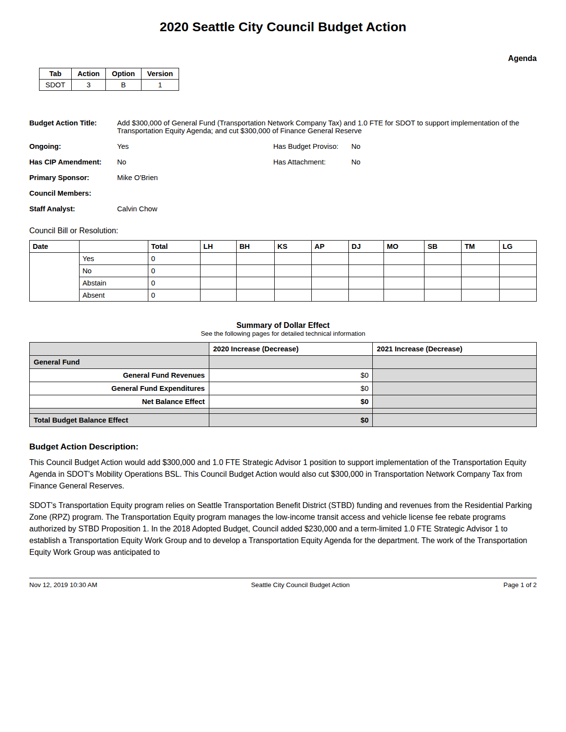2020 Seattle City Council Budget Action
Agenda
| Tab | Action | Option | Version |
| --- | --- | --- | --- |
| SDOT | 3 | B | 1 |
| Budget Action Title: | Add $300,000 of General Fund (Transportation Network Company Tax) and 1.0 FTE for SDOT to support implementation of the Transportation Equity Agenda; and cut $300,000 of Finance General Reserve |
| Ongoing: | Yes | Has Budget Proviso: | No |
| Has CIP Amendment: | No | Has Attachment: | No |
| Primary Sponsor: | Mike O'Brien | | |
| Council Members: | | | |
| Staff Analyst: | Calvin Chow | | |
Council Bill or Resolution:
| Date | | Total | LH | BH | KS | AP | DJ | MO | SB | TM | LG |
| --- | --- | --- | --- | --- | --- | --- | --- | --- | --- | --- | --- |
| | Yes | 0 | | | | | | | | | |
| No | 0 | | | | | | | | | |
| Abstain | 0 | | | | | | | | | |
| Absent | 0 | | | | | | | | | |
Summary of Dollar Effect
See the following pages for detailed technical information
| | 2020 Increase (Decrease) | 2021 Increase (Decrease) |
| General Fund | | |
| General Fund Revenues | $0 | |
| General Fund Expenditures | $0 | |
| Net Balance Effect | $0 | |
| Total Budget Balance Effect | $0 | |
Budget Action Description:
This Council Budget Action would add $300,000 and 1.0 FTE Strategic Advisor 1 position to support implementation of the Transportation Equity Agenda in SDOT's Mobility Operations BSL. This Council Budget Action would also cut $300,000 in Transportation Network Company Tax from Finance General Reserves.
SDOT's Transportation Equity program relies on Seattle Transportation Benefit District (STBD) funding and revenues from the Residential Parking Zone (RPZ) program. The Transportation Equity program manages the low-income transit access and vehicle license fee rebate programs authorized by STBD Proposition 1. In the 2018 Adopted Budget, Council added $230,000 and a term-limited 1.0 FTE Strategic Advisor 1 to establish a Transportation Equity Work Group and to develop a Transportation Equity Agenda for the department. The work of the Transportation Equity Work Group was anticipated to
Nov 12, 2019 10:30 AM Seattle City Council Budget Action Page 1 of 2